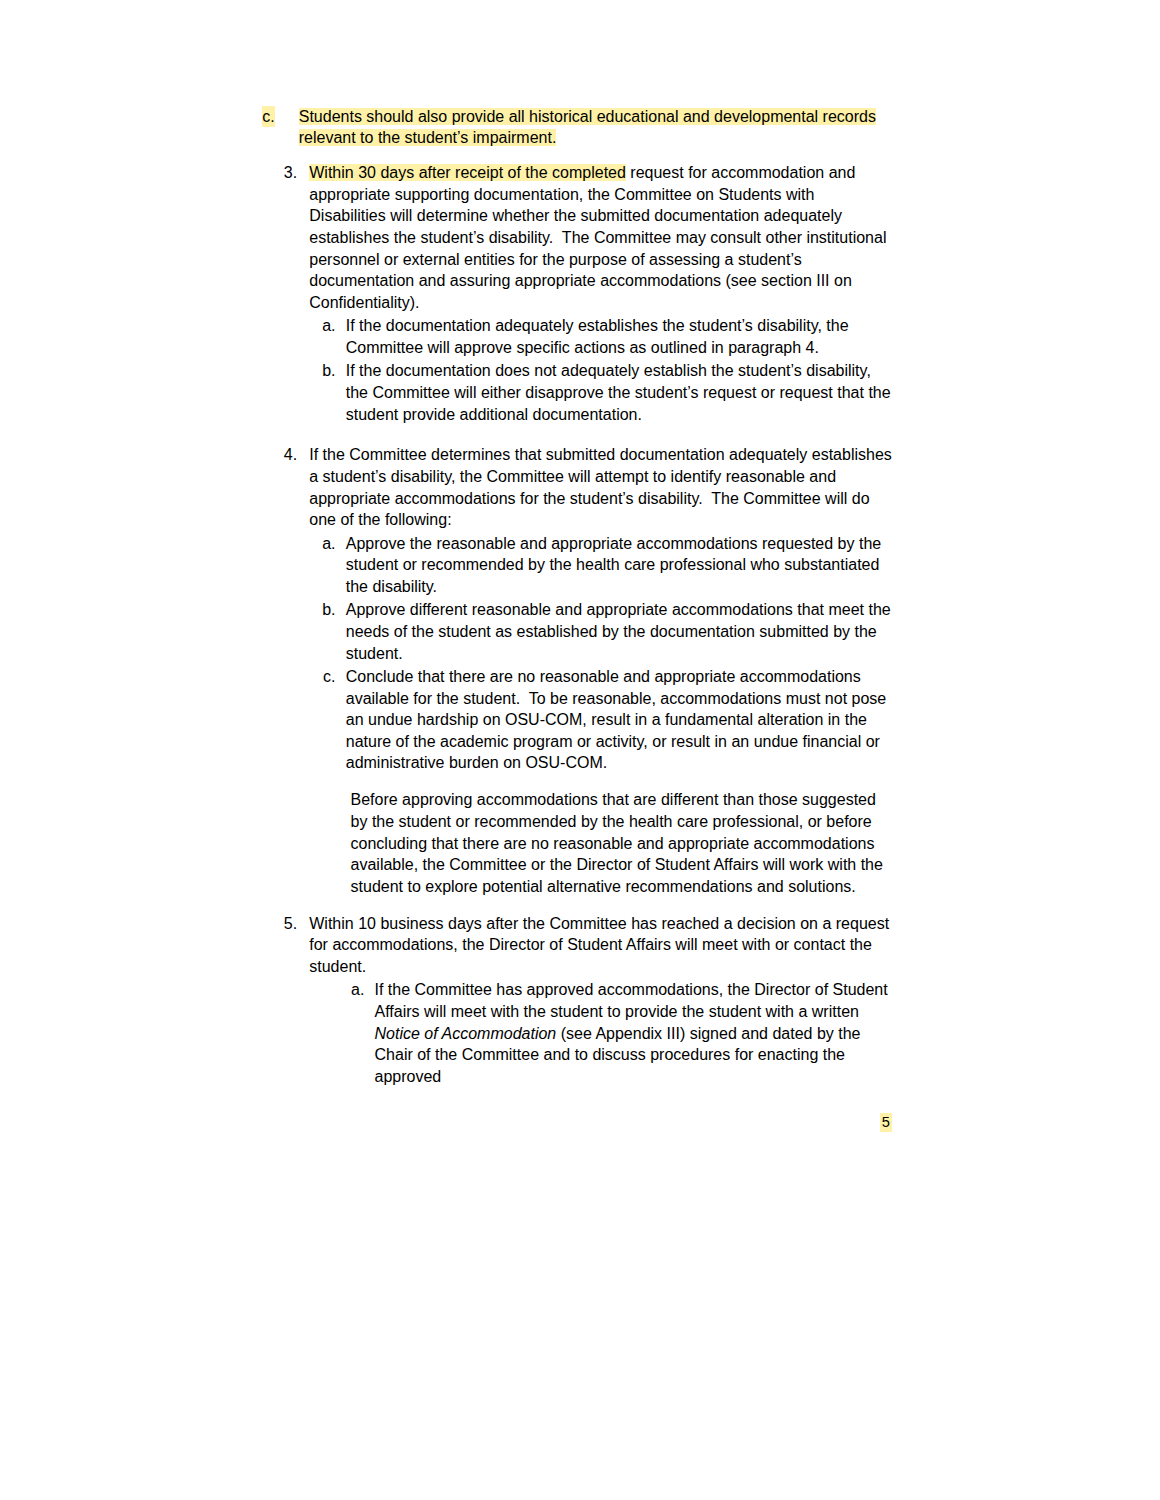c. Students should also provide all historical educational and developmental records relevant to the student’s impairment.
Within 30 days after receipt of the completed request for accommodation and appropriate supporting documentation, the Committee on Students with Disabilities will determine whether the submitted documentation adequately establishes the student’s disability. The Committee may consult other institutional personnel or external entities for the purpose of assessing a student’s documentation and assuring appropriate accommodations (see section III on Confidentiality).
If the documentation adequately establishes the student’s disability, the Committee will approve specific actions as outlined in paragraph 4.
If the documentation does not adequately establish the student’s disability, the Committee will either disapprove the student’s request or request that the student provide additional documentation.
If the Committee determines that submitted documentation adequately establishes a student’s disability, the Committee will attempt to identify reasonable and appropriate accommodations for the student’s disability. The Committee will do one of the following:
Approve the reasonable and appropriate accommodations requested by the student or recommended by the health care professional who substantiated the disability.
Approve different reasonable and appropriate accommodations that meet the needs of the student as established by the documentation submitted by the student.
Conclude that there are no reasonable and appropriate accommodations available for the student. To be reasonable, accommodations must not pose an undue hardship on OSU-COM, result in a fundamental alteration in the nature of the academic program or activity, or result in an undue financial or administrative burden on OSU-COM.
Before approving accommodations that are different than those suggested by the student or recommended by the health care professional, or before concluding that there are no reasonable and appropriate accommodations available, the Committee or the Director of Student Affairs will work with the student to explore potential alternative recommendations and solutions.
Within 10 business days after the Committee has reached a decision on a request for accommodations, the Director of Student Affairs will meet with or contact the student.
If the Committee has approved accommodations, the Director of Student Affairs will meet with the student to provide the student with a written Notice of Accommodation (see Appendix III) signed and dated by the Chair of the Committee and to discuss procedures for enacting the approved
5